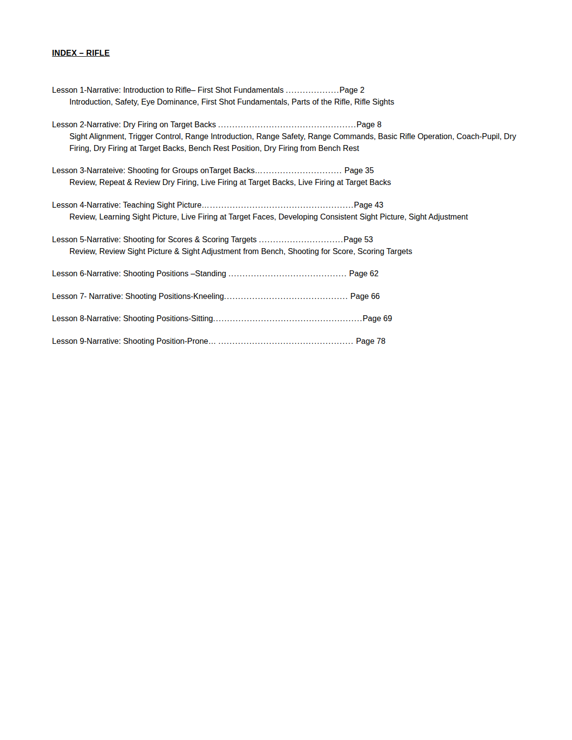INDEX – RIFLE
Lesson 1-Narrative: Introduction to Rifle– First Shot Fundamentals ................... Page 2
Introduction, Safety, Eye Dominance, First Shot Fundamentals, Parts of the Rifle, Rifle Sights
Lesson 2-Narrative: Dry Firing on Target Backs ................................................. Page 8
Sight Alignment, Trigger Control, Range Introduction, Range Safety, Range Commands, Basic Rifle Operation, Coach-Pupil, Dry Firing, Dry Firing at Target Backs, Bench Rest Position, Dry Firing from Bench Rest
Lesson 3-Narrateive: Shooting for Groups onTarget Backs…............................ Page 35
Review, Repeat & Review Dry Firing, Live Firing at Target Backs, Live Firing at Target Backs
Lesson 4-Narrative: Teaching Sight Picture…................................................... Page 43
Review, Learning Sight Picture, Live Firing at Target Faces, Developing Consistent Sight Picture, Sight Adjustment
Lesson 5-Narrative: Shooting for Scores & Scoring Targets .............................. Page 53
Review, Review Sight Picture & Sight Adjustment from Bench, Shooting for Score, Scoring Targets
Lesson 6-Narrative: Shooting Positions –Standing .......................................... Page 62
Lesson 7- Narrative: Shooting Positions-Kneeling............................................ Page 66
Lesson 8-Narrative: Shooting Positions-Sitting..................................................... Page 69
Lesson 9-Narrative: Shooting Position-Prone… ................................................ Page 78